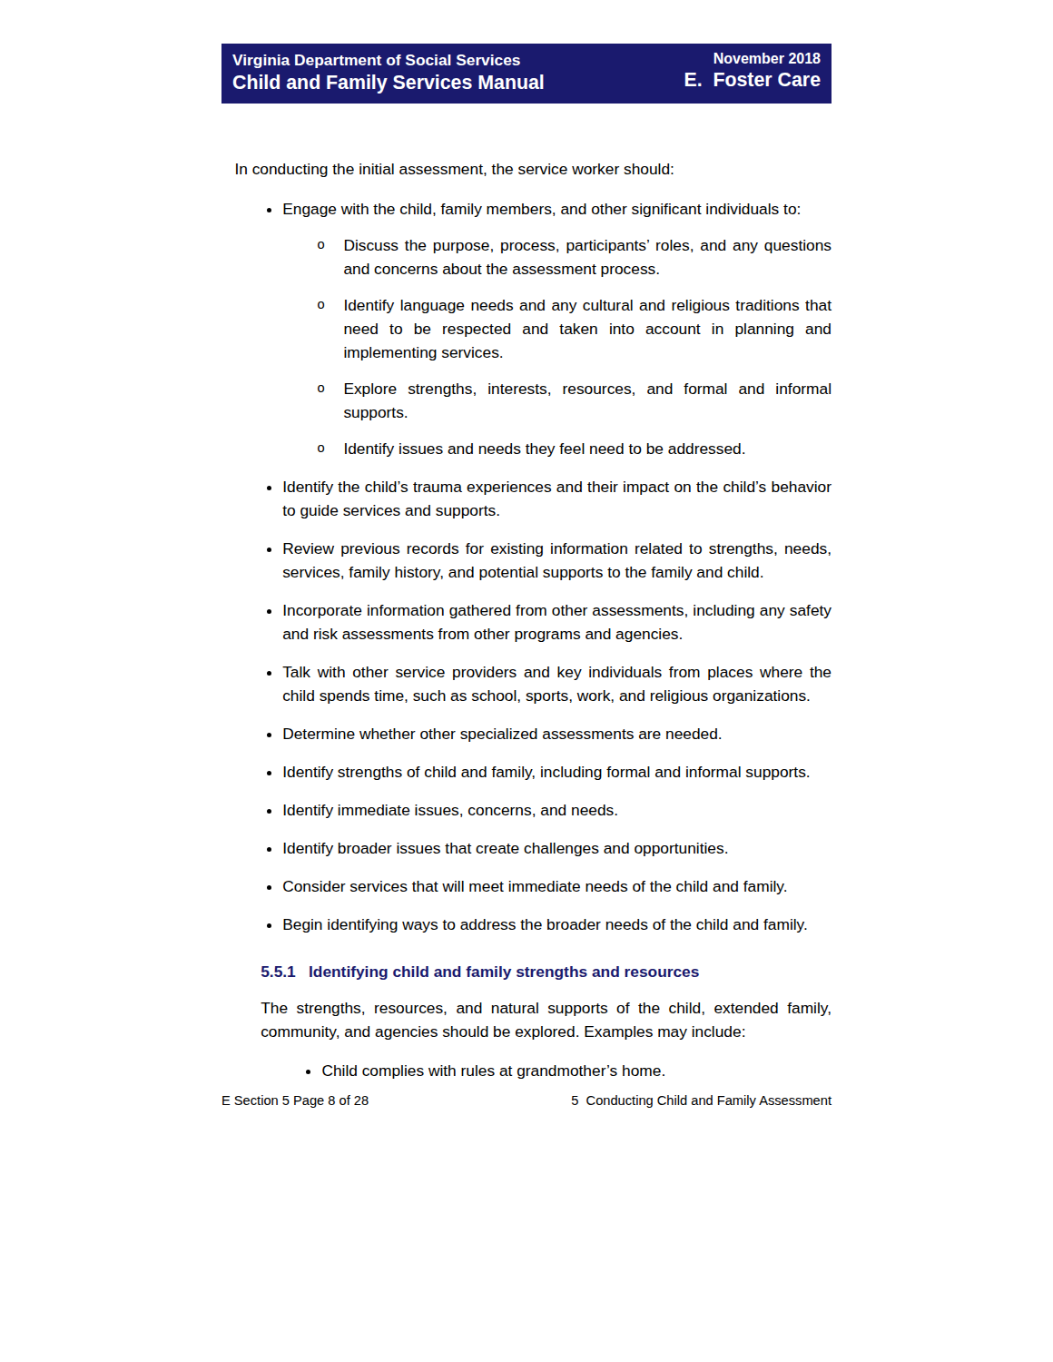Virginia Department of Social Services
Child and Family Services Manual
November 2018
E. Foster Care
In conducting the initial assessment, the service worker should:
Engage with the child, family members, and other significant individuals to:
Discuss the purpose, process, participants’ roles, and any questions and concerns about the assessment process.
Identify language needs and any cultural and religious traditions that need to be respected and taken into account in planning and implementing services.
Explore strengths, interests, resources, and formal and informal supports.
Identify issues and needs they feel need to be addressed.
Identify the child’s trauma experiences and their impact on the child’s behavior to guide services and supports.
Review previous records for existing information related to strengths, needs, services, family history, and potential supports to the family and child.
Incorporate information gathered from other assessments, including any safety and risk assessments from other programs and agencies.
Talk with other service providers and key individuals from places where the child spends time, such as school, sports, work, and religious organizations.
Determine whether other specialized assessments are needed.
Identify strengths of child and family, including formal and informal supports.
Identify immediate issues, concerns, and needs.
Identify broader issues that create challenges and opportunities.
Consider services that will meet immediate needs of the child and family.
Begin identifying ways to address the broader needs of the child and family.
5.5.1 Identifying child and family strengths and resources
The strengths, resources, and natural supports of the child, extended family, community, and agencies should be explored. Examples may include:
Child complies with rules at grandmother’s home.
E Section 5 Page 8 of 28
5 Conducting Child and Family Assessment